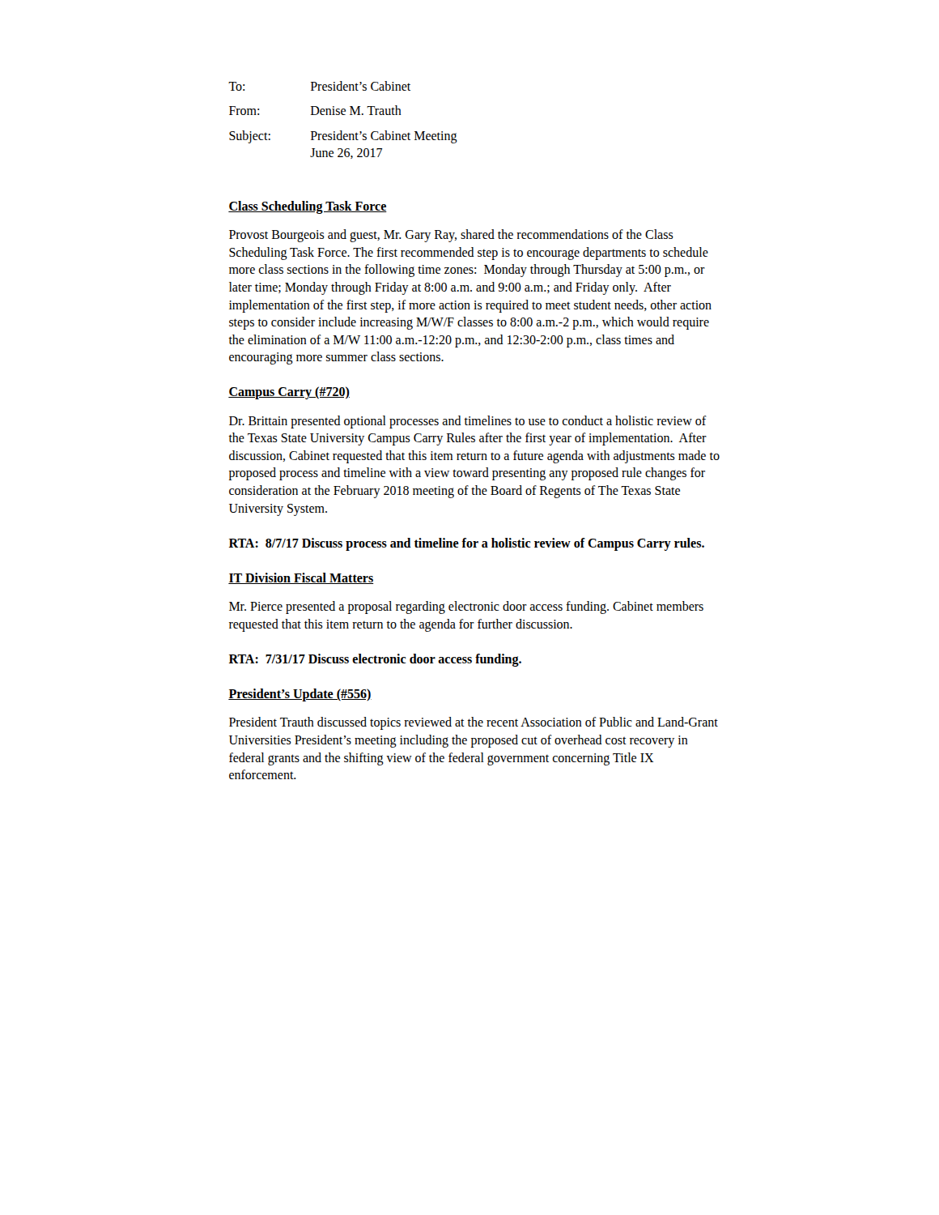| To: | President’s Cabinet |
| From: | Denise M. Trauth |
| Subject: | President’s Cabinet Meeting June 26, 2017 |
Class Scheduling Task Force
Provost Bourgeois and guest, Mr. Gary Ray, shared the recommendations of the Class Scheduling Task Force. The first recommended step is to encourage departments to schedule more class sections in the following time zones: Monday through Thursday at 5:00 p.m., or later time; Monday through Friday at 8:00 a.m. and 9:00 a.m.; and Friday only. After implementation of the first step, if more action is required to meet student needs, other action steps to consider include increasing M/W/F classes to 8:00 a.m.-2 p.m., which would require the elimination of a M/W 11:00 a.m.-12:20 p.m., and 12:30-2:00 p.m., class times and encouraging more summer class sections.
Campus Carry (#720)
Dr. Brittain presented optional processes and timelines to use to conduct a holistic review of the Texas State University Campus Carry Rules after the first year of implementation. After discussion, Cabinet requested that this item return to a future agenda with adjustments made to proposed process and timeline with a view toward presenting any proposed rule changes for consideration at the February 2018 meeting of the Board of Regents of The Texas State University System.
RTA: 8/7/17 Discuss process and timeline for a holistic review of Campus Carry rules.
IT Division Fiscal Matters
Mr. Pierce presented a proposal regarding electronic door access funding. Cabinet members requested that this item return to the agenda for further discussion.
RTA: 7/31/17 Discuss electronic door access funding.
President’s Update (#556)
President Trauth discussed topics reviewed at the recent Association of Public and Land-Grant Universities President’s meeting including the proposed cut of overhead cost recovery in federal grants and the shifting view of the federal government concerning Title IX enforcement.